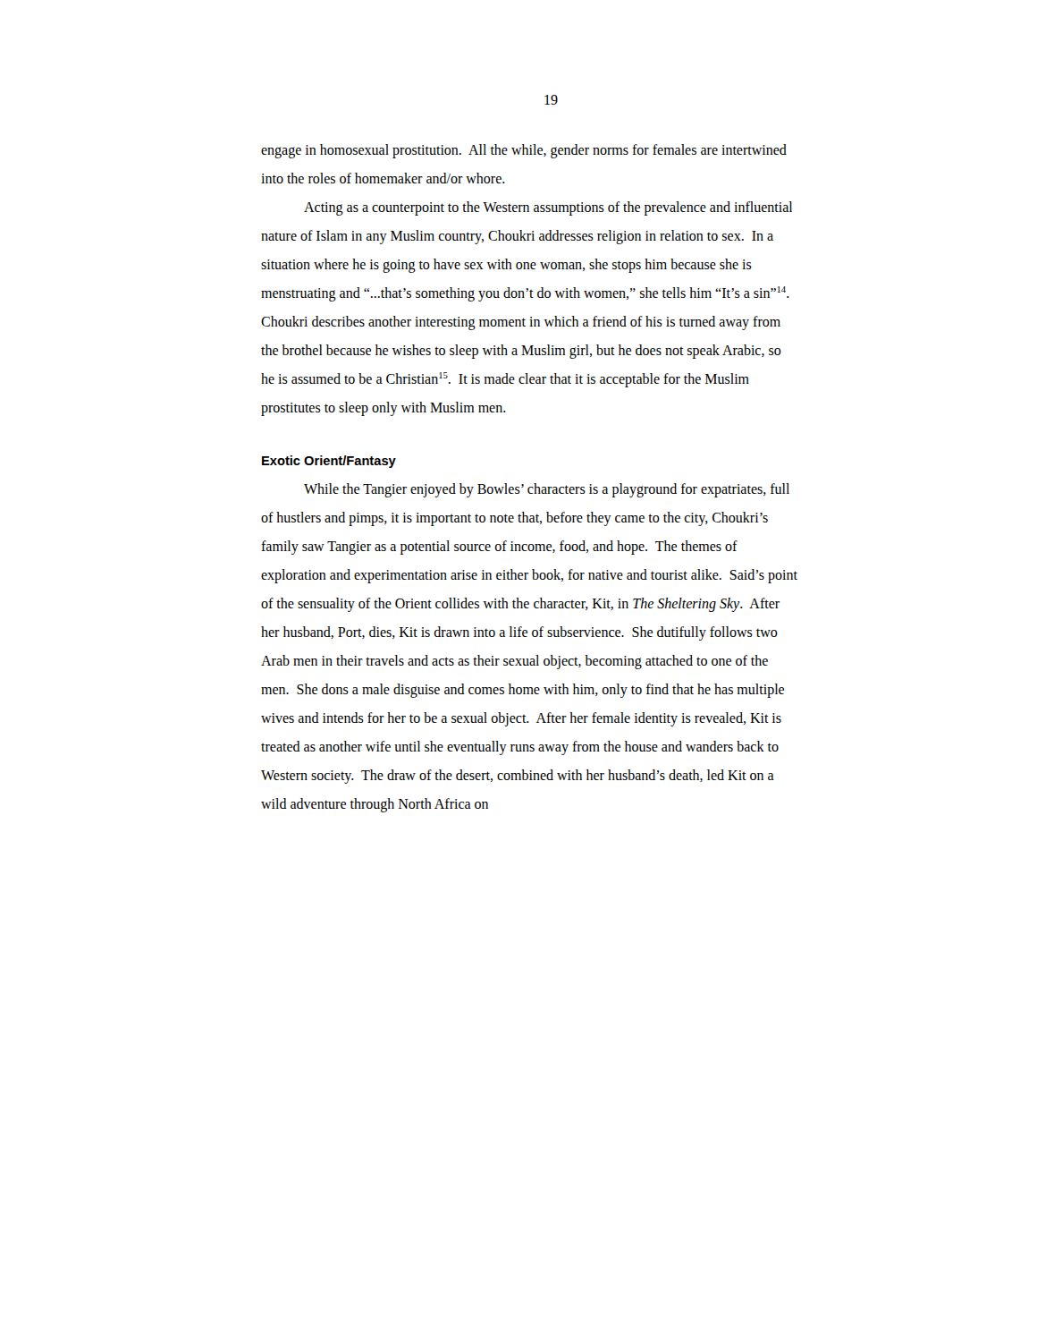19
engage in homosexual prostitution. All the while, gender norms for females are intertwined into the roles of homemaker and/or whore.
Acting as a counterpoint to the Western assumptions of the prevalence and influential nature of Islam in any Muslim country, Choukri addresses religion in relation to sex. In a situation where he is going to have sex with one woman, she stops him because she is menstruating and “...that’s something you don’t do with women,” she tells him “It’s a sin”14. Choukri describes another interesting moment in which a friend of his is turned away from the brothel because he wishes to sleep with a Muslim girl, but he does not speak Arabic, so he is assumed to be a Christian15. It is made clear that it is acceptable for the Muslim prostitutes to sleep only with Muslim men.
Exotic Orient/Fantasy
While the Tangier enjoyed by Bowles’ characters is a playground for expatriates, full of hustlers and pimps, it is important to note that, before they came to the city, Choukri’s family saw Tangier as a potential source of income, food, and hope. The themes of exploration and experimentation arise in either book, for native and tourist alike. Said’s point of the sensuality of the Orient collides with the character, Kit, in The Sheltering Sky. After her husband, Port, dies, Kit is drawn into a life of subservience. She dutifully follows two Arab men in their travels and acts as their sexual object, becoming attached to one of the men. She dons a male disguise and comes home with him, only to find that he has multiple wives and intends for her to be a sexual object. After her female identity is revealed, Kit is treated as another wife until she eventually runs away from the house and wanders back to Western society. The draw of the desert, combined with her husband’s death, led Kit on a wild adventure through North Africa on